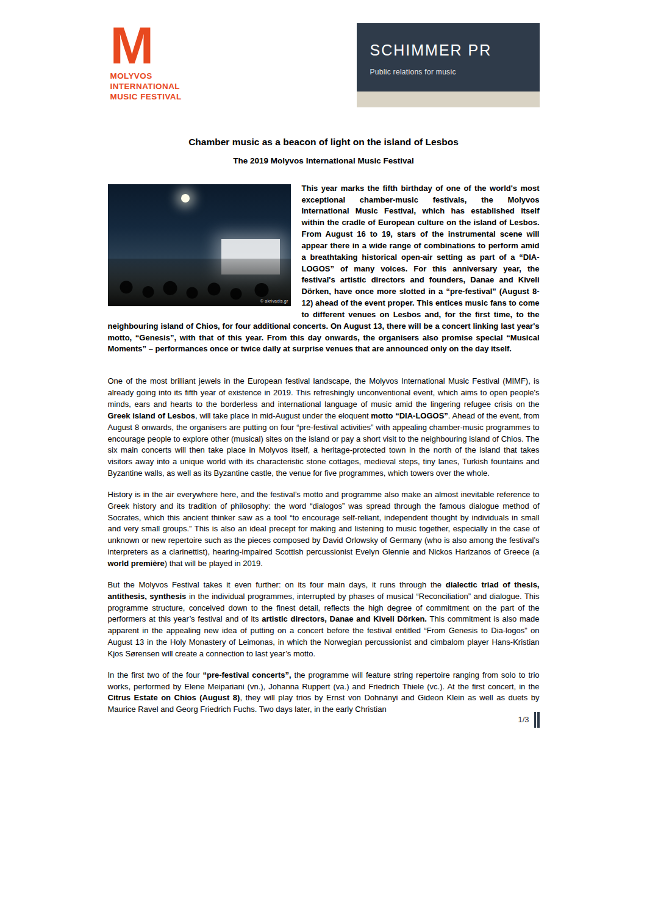M
MOLYVOS
INTERNATIONAL
MUSIC FESTIVAL
SCHIMMER PR
Public relations for music
Chamber music as a beacon of light on the island of Lesbos
The 2019 Molyvos International Music Festival
© akrivadis.gr
This year marks the fifth birthday of one of the world's most exceptional chamber-music festivals, the Molyvos International Music Festival, which has established itself within the cradle of European culture on the island of Lesbos. From August 16 to 19, stars of the instrumental scene will appear there in a wide range of combinations to perform amid a breathtaking historical open-air setting as part of a “DIA-LOGOS” of many voices. For this anniversary year, the festival's artistic directors and founders, Danae and Kiveli Dörken, have once more slotted in a “pre-festival” (August 8-12) ahead of the event proper. This entices music fans to come to different venues on Lesbos and, for the first time, to the neighbouring island of Chios, for four additional concerts. On August 13, there will be a concert linking last year's motto, “Genesis”, with that of this year. From this day onwards, the organisers also promise special “Musical Moments” – performances once or twice daily at surprise venues that are announced only on the day itself.
One of the most brilliant jewels in the European festival landscape, the Molyvos International Music Festival (MIMF), is already going into its fifth year of existence in 2019. This refreshingly unconventional event, which aims to open people's minds, ears and hearts to the borderless and international language of music amid the lingering refugee crisis on the Greek island of Lesbos, will take place in mid-August under the eloquent motto “DIA-LOGOS”. Ahead of the event, from August 8 onwards, the organisers are putting on four “pre-festival activities” with appealing chamber-music programmes to encourage people to explore other (musical) sites on the island or pay a short visit to the neighbouring island of Chios. The six main concerts will then take place in Molyvos itself, a heritage-protected town in the north of the island that takes visitors away into a unique world with its characteristic stone cottages, medieval steps, tiny lanes, Turkish fountains and Byzantine walls, as well as its Byzantine castle, the venue for five programmes, which towers over the whole.
History is in the air everywhere here, and the festival’s motto and programme also make an almost inevitable reference to Greek history and its tradition of philosophy: the word “dialogos” was spread through the famous dialogue method of Socrates, which this ancient thinker saw as a tool “to encourage self-reliant, independent thought by individuals in small and very small groups.” This is also an ideal precept for making and listening to music together, especially in the case of unknown or new repertoire such as the pieces composed by David Orlowsky of Germany (who is also among the festival’s interpreters as a clarinettist), hearing-impaired Scottish percussionist Evelyn Glennie and Nickos Harizanos of Greece (a world première) that will be played in 2019.
But the Molyvos Festival takes it even further: on its four main days, it runs through the dialectic triad of thesis, antithesis, synthesis in the individual programmes, interrupted by phases of musical “Reconciliation” and dialogue. This programme structure, conceived down to the finest detail, reflects the high degree of commitment on the part of the performers at this year’s festival and of its artistic directors, Danae and Kiveli Dörken. This commitment is also made apparent in the appealing new idea of putting on a concert before the festival entitled “From Genesis to Dia-logos” on August 13 in the Holy Monastery of Leimonas, in which the Norwegian percussionist and cimbalom player Hans-Kristian Kjos Sørensen will create a connection to last year’s motto.
In the first two of the four “pre-festival concerts”, the programme will feature string repertoire ranging from solo to trio works, performed by Elene Meipariani (vn.), Johanna Ruppert (va.) and Friedrich Thiele (vc.). At the first concert, in the Citrus Estate on Chios (August 8), they will play trios by Ernst von Dohnányi and Gideon Klein as well as duets by Maurice Ravel and Georg Friedrich Fuchs. Two days later, in the early Christian
1/3